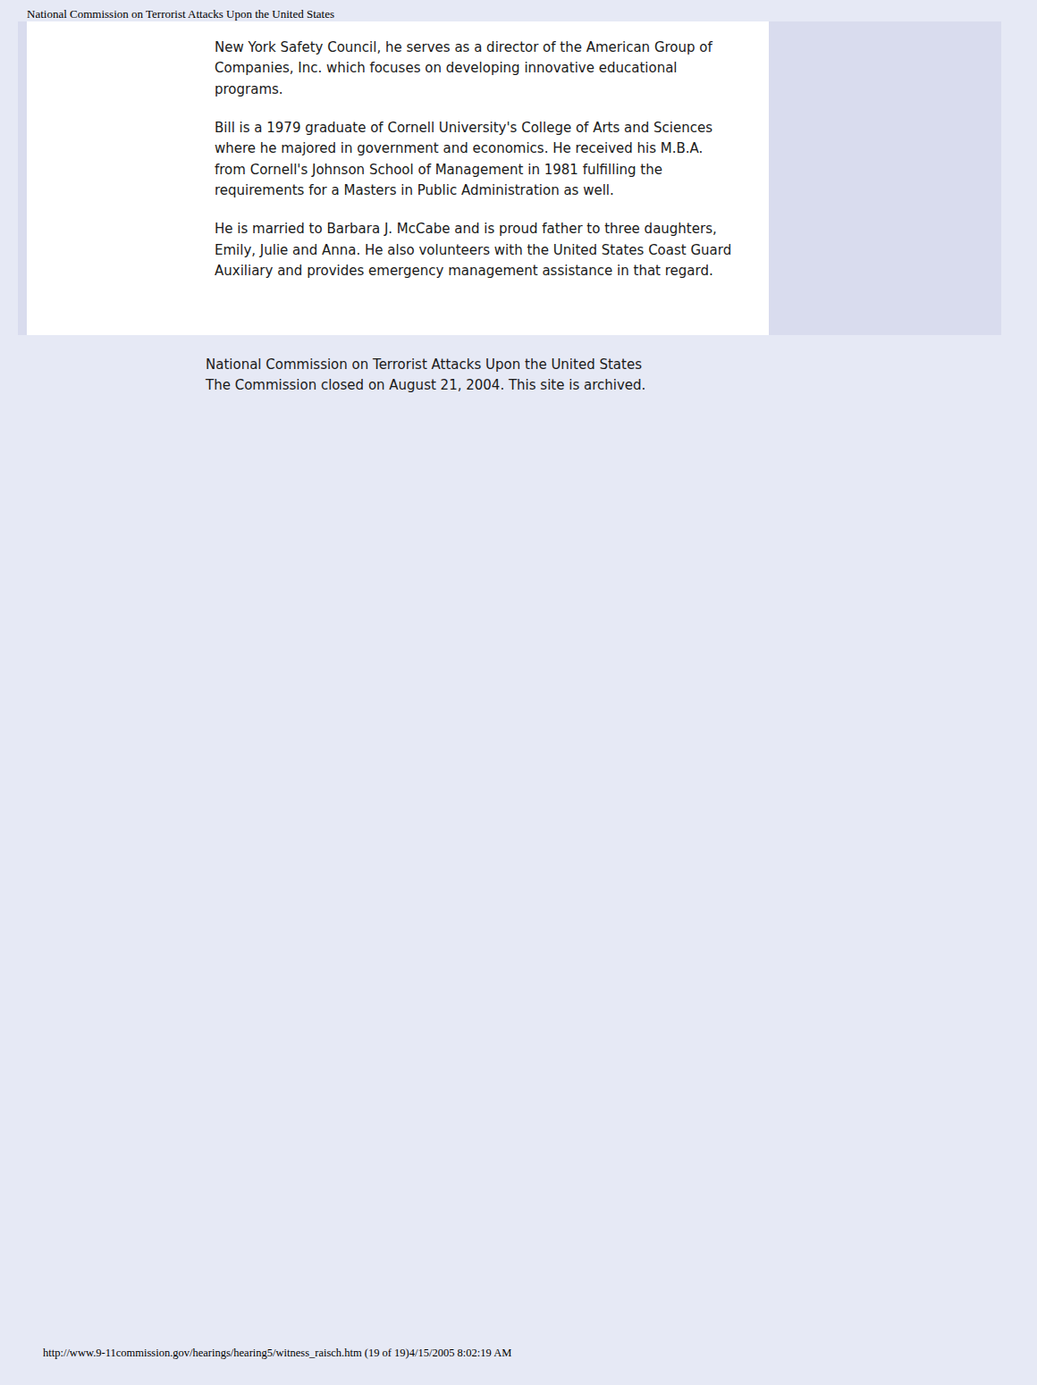National Commission on Terrorist Attacks Upon the United States
New York Safety Council, he serves as a director of the American Group of Companies, Inc. which focuses on developing innovative educational programs.
Bill is a 1979 graduate of Cornell University's College of Arts and Sciences where he majored in government and economics. He received his M.B.A. from Cornell's Johnson School of Management in 1981 fulfilling the requirements for a Masters in Public Administration as well.
He is married to Barbara J. McCabe and is proud father to three daughters, Emily, Julie and Anna. He also volunteers with the United States Coast Guard Auxiliary and provides emergency management assistance in that regard.
National Commission on Terrorist Attacks Upon the United States
The Commission closed on August 21, 2004. This site is archived.
http://www.9-11commission.gov/hearings/hearing5/witness_raisch.htm (19 of 19)4/15/2005 8:02:19 AM